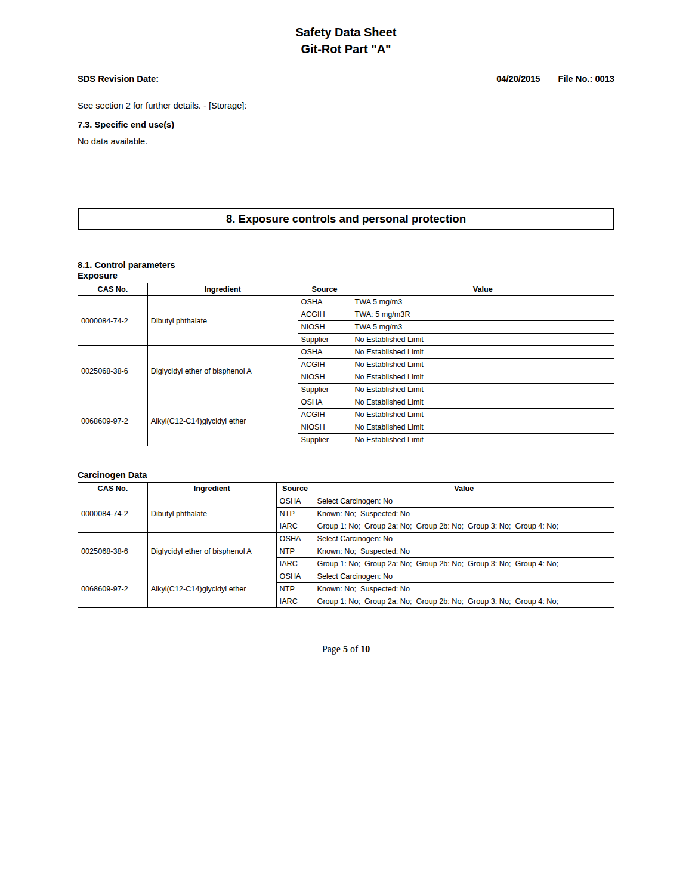Safety Data Sheet
Git-Rot Part "A"
SDS Revision Date: 04/20/2015 File No.: 0013
See section 2 for further details. - [Storage]:
7.3. Specific end use(s)
No data available.
8. Exposure controls and personal protection
8.1. Control parameters
Exposure
| CAS No. | Ingredient | Source | Value |
| --- | --- | --- | --- |
| 0000084-74-2 | Dibutyl phthalate | OSHA | TWA 5 mg/m3 |
| ACGIH | TWA: 5 mg/m3R |
| NIOSH | TWA 5 mg/m3 |
| Supplier | No Established Limit |
| 0025068-38-6 | Diglycidyl ether of bisphenol A | OSHA | No Established Limit |
| ACGIH | No Established Limit |
| NIOSH | No Established Limit |
| Supplier | No Established Limit |
| 0068609-97-2 | Alkyl(C12-C14)glycidyl ether | OSHA | No Established Limit |
| ACGIH | No Established Limit |
| NIOSH | No Established Limit |
| Supplier | No Established Limit |
Carcinogen Data
| CAS No. | Ingredient | Source | Value |
| --- | --- | --- | --- |
| 0000084-74-2 | Dibutyl phthalate | OSHA | Select Carcinogen: No |
| NTP | Known: No; Suspected: No |
| IARC | Group 1: No; Group 2a: No; Group 2b: No; Group 3: No; Group 4: No; |
| 0025068-38-6 | Diglycidyl ether of bisphenol A | OSHA | Select Carcinogen: No |
| NTP | Known: No; Suspected: No |
| IARC | Group 1: No; Group 2a: No; Group 2b: No; Group 3: No; Group 4: No; |
| 0068609-97-2 | Alkyl(C12-C14)glycidyl ether | OSHA | Select Carcinogen: No |
| NTP | Known: No; Suspected: No |
| IARC | Group 1: No; Group 2a: No; Group 2b: No; Group 3: No; Group 4: No; |
Page 5 of 10